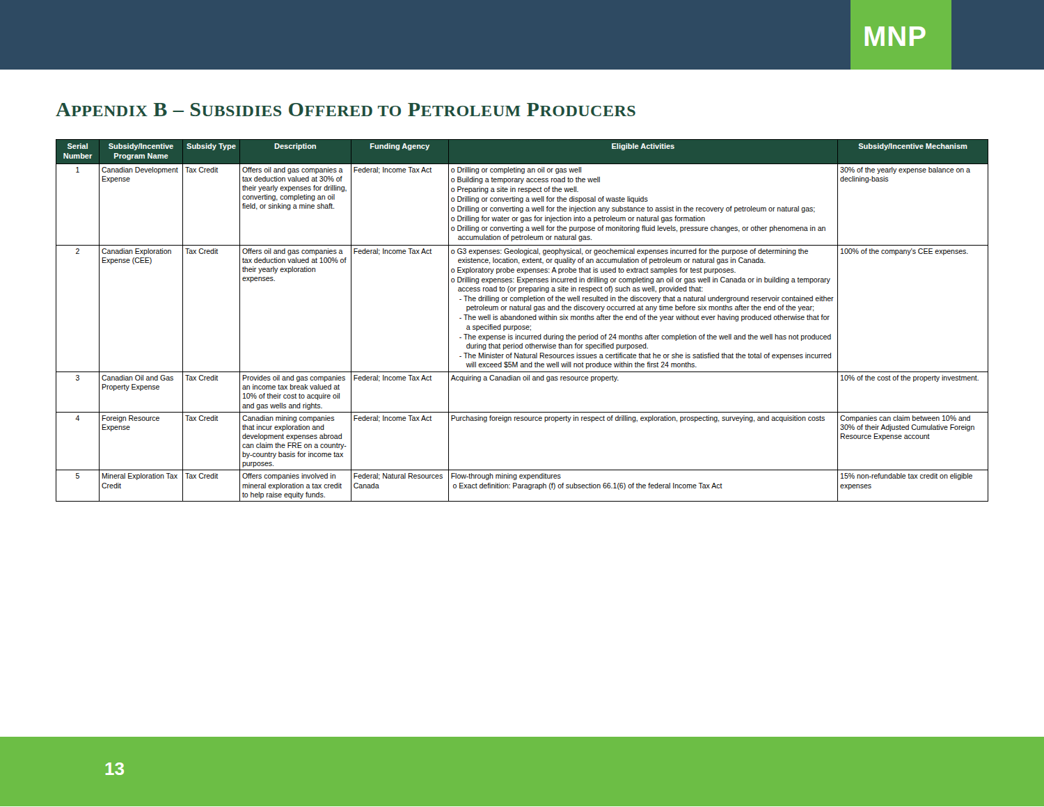MNP
APPENDIX B – SUBSIDIES OFFERED TO PETROLEUM PRODUCERS
| Serial Number | Subsidy/Incentive Program Name | Subsidy Type | Description | Funding Agency | Eligible Activities | Subsidy/Incentive Mechanism |
| --- | --- | --- | --- | --- | --- | --- |
| 1 | Canadian Development Expense | Tax Credit | Offers oil and gas companies a tax deduction valued at 30% of their yearly expenses for drilling, converting, completing an oil field, or sinking a mine shaft. | Federal; Income Tax Act | o Drilling or completing an oil or gas well o Building a temporary access road to the well o Preparing a site in respect of the well. o Drilling or converting a well for the disposal of waste liquids o Drilling or converting a well for the injection any substance to assist in the recovery of petroleum or natural gas; o Drilling for water or gas for injection into a petroleum or natural gas formation o Drilling or converting a well for the purpose of monitoring fluid levels, pressure changes, or other phenomena in an accumulation of petroleum or natural gas. | 30% of the yearly expense balance on a declining-basis |
| 2 | Canadian Exploration Expense (CEE) | Tax Credit | Offers oil and gas companies a tax deduction valued at 100% of their yearly exploration expenses. | Federal; Income Tax Act | o G3 expenses: Geological, geophysical, or geochemical expenses incurred for the purpose of determining the existence, location, extent, or quality of an accumulation of petroleum or natural gas in Canada. o Exploratory probe expenses: A probe that is used to extract samples for test purposes. o Drilling expenses: Expenses incurred in drilling or completing an oil or gas well in Canada or in building a temporary access road to (or preparing a site in respect of) such as well, provided that: - The drilling or completion of the well resulted in the discovery that a natural underground reservoir contained either petroleum or natural gas and the discovery occurred at any time before six months after the end of the year; - The well is abandoned within six months after the end of the year without ever having produced otherwise that for a specified purpose; - The expense is incurred during the period of 24 months after completion of the well and the well has not produced during that period otherwise than for specified purposed. - The Minister of Natural Resources issues a certificate that he or she is satisfied that the total of expenses incurred will exceed $5M and the well will not produce within the first 24 months. | 100% of the company's CEE expenses. |
| 3 | Canadian Oil and Gas Property Expense | Tax Credit | Provides oil and gas companies an income tax break valued at 10% of their cost to acquire oil and gas wells and rights. | Federal; Income Tax Act | Acquiring a Canadian oil and gas resource property. | 10% of the cost of the property investment. |
| 4 | Foreign Resource Expense | Tax Credit | Canadian mining companies that incur exploration and development expenses abroad can claim the FRE on a country-by-country basis for income tax purposes. | Federal; Income Tax Act | Purchasing foreign resource property in respect of drilling, exploration, prospecting, surveying, and acquisition costs | Companies can claim between 10% and 30% of their Adjusted Cumulative Foreign Resource Expense account |
| 5 | Mineral Exploration Tax Credit | Tax Credit | Offers companies involved in mineral exploration a tax credit to help raise equity funds. | Federal; Natural Resources Canada | Flow-through mining expenditures o Exact definition: Paragraph (f) of subsection 66.1(6) of the federal Income Tax Act | 15% non-refundable tax credit on eligible expenses |
13